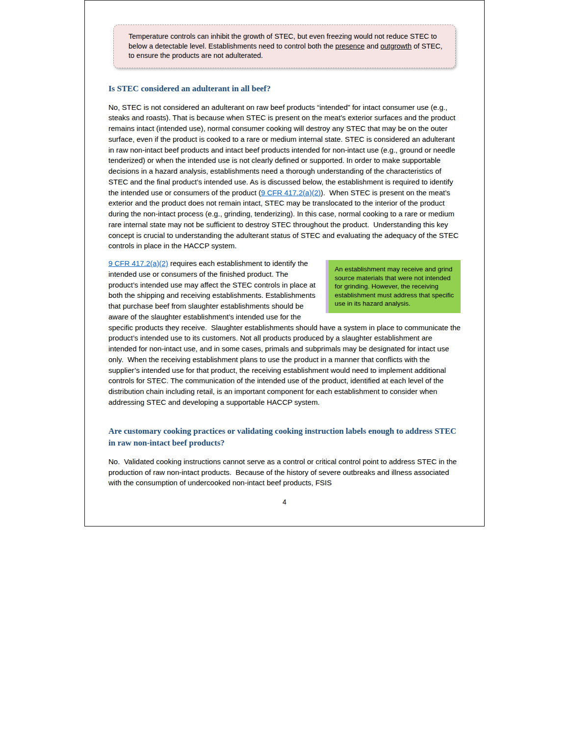Temperature controls can inhibit the growth of STEC, but even freezing would not reduce STEC to below a detectable level. Establishments need to control both the presence and outgrowth of STEC, to ensure the products are not adulterated.
Is STEC considered an adulterant in all beef?
No, STEC is not considered an adulterant on raw beef products “intended” for intact consumer use (e.g., steaks and roasts). That is because when STEC is present on the meat’s exterior surfaces and the product remains intact (intended use), normal consumer cooking will destroy any STEC that may be on the outer surface, even if the product is cooked to a rare or medium internal state. STEC is considered an adulterant in raw non-intact beef products and intact beef products intended for non-intact use (e.g., ground or needle tenderized) or when the intended use is not clearly defined or supported. In order to make supportable decisions in a hazard analysis, establishments need a thorough understanding of the characteristics of STEC and the final product’s intended use. As is discussed below, the establishment is required to identify the intended use or consumers of the product (9 CFR 417.2(a)(2)). When STEC is present on the meat’s exterior and the product does not remain intact, STEC may be translocated to the interior of the product during the non-intact process (e.g., grinding, tenderizing). In this case, normal cooking to a rare or medium rare internal state may not be sufficient to destroy STEC throughout the product. Understanding this key concept is crucial to understanding the adulterant status of STEC and evaluating the adequacy of the STEC controls in place in the HACCP system.
An establishment may receive and grind source materials that were not intended for grinding. However, the receiving establishment must address that specific use in its hazard analysis.
9 CFR 417.2(a)(2) requires each establishment to identify the intended use or consumers of the finished product. The product’s intended use may affect the STEC controls in place at both the shipping and receiving establishments. Establishments that purchase beef from slaughter establishments should be aware of the slaughter establishment’s intended use for the specific products they receive. Slaughter establishments should have a system in place to communicate the product’s intended use to its customers. Not all products produced by a slaughter establishment are intended for non-intact use, and in some cases, primals and subprimals may be designated for intact use only. When the receiving establishment plans to use the product in a manner that conflicts with the supplier’s intended use for that product, the receiving establishment would need to implement additional controls for STEC. The communication of the intended use of the product, identified at each level of the distribution chain including retail, is an important component for each establishment to consider when addressing STEC and developing a supportable HACCP system.
Are customary cooking practices or validating cooking instruction labels enough to address STEC in raw non-intact beef products?
No. Validated cooking instructions cannot serve as a control or critical control point to address STEC in the production of raw non-intact products. Because of the history of severe outbreaks and illness associated with the consumption of undercooked non-intact beef products, FSIS
4